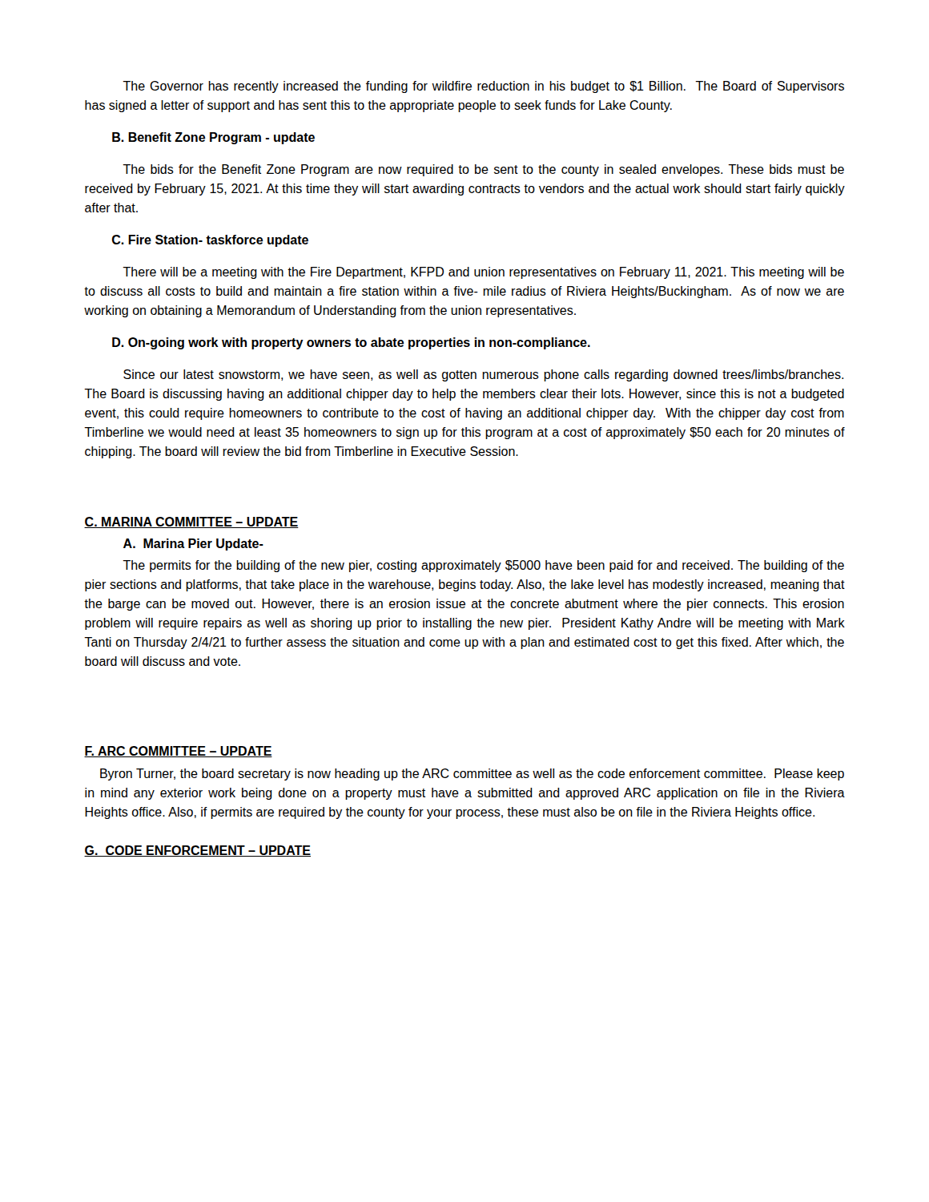The Governor has recently increased the funding for wildfire reduction in his budget to $1 Billion. The Board of Supervisors has signed a letter of support and has sent this to the appropriate people to seek funds for Lake County.
B. Benefit Zone Program - update
The bids for the Benefit Zone Program are now required to be sent to the county in sealed envelopes. These bids must be received by February 15, 2021. At this time they will start awarding contracts to vendors and the actual work should start fairly quickly after that.
C. Fire Station- taskforce update
There will be a meeting with the Fire Department, KFPD and union representatives on February 11, 2021. This meeting will be to discuss all costs to build and maintain a fire station within a five- mile radius of Riviera Heights/Buckingham. As of now we are working on obtaining a Memorandum of Understanding from the union representatives.
D. On-going work with property owners to abate properties in non-compliance.
Since our latest snowstorm, we have seen, as well as gotten numerous phone calls regarding downed trees/limbs/branches. The Board is discussing having an additional chipper day to help the members clear their lots. However, since this is not a budgeted event, this could require homeowners to contribute to the cost of having an additional chipper day. With the chipper day cost from Timberline we would need at least 35 homeowners to sign up for this program at a cost of approximately $50 each for 20 minutes of chipping. The board will review the bid from Timberline in Executive Session.
C. MARINA COMMITTEE – UPDATE
A. Marina Pier Update-
The permits for the building of the new pier, costing approximately $5000 have been paid for and received. The building of the pier sections and platforms, that take place in the warehouse, begins today. Also, the lake level has modestly increased, meaning that the barge can be moved out. However, there is an erosion issue at the concrete abutment where the pier connects. This erosion problem will require repairs as well as shoring up prior to installing the new pier. President Kathy Andre will be meeting with Mark Tanti on Thursday 2/4/21 to further assess the situation and come up with a plan and estimated cost to get this fixed. After which, the board will discuss and vote.
F. ARC COMMITTEE – UPDATE
Byron Turner, the board secretary is now heading up the ARC committee as well as the code enforcement committee. Please keep in mind any exterior work being done on a property must have a submitted and approved ARC application on file in the Riviera Heights office. Also, if permits are required by the county for your process, these must also be on file in the Riviera Heights office.
G. CODE ENFORCEMENT – UPDATE